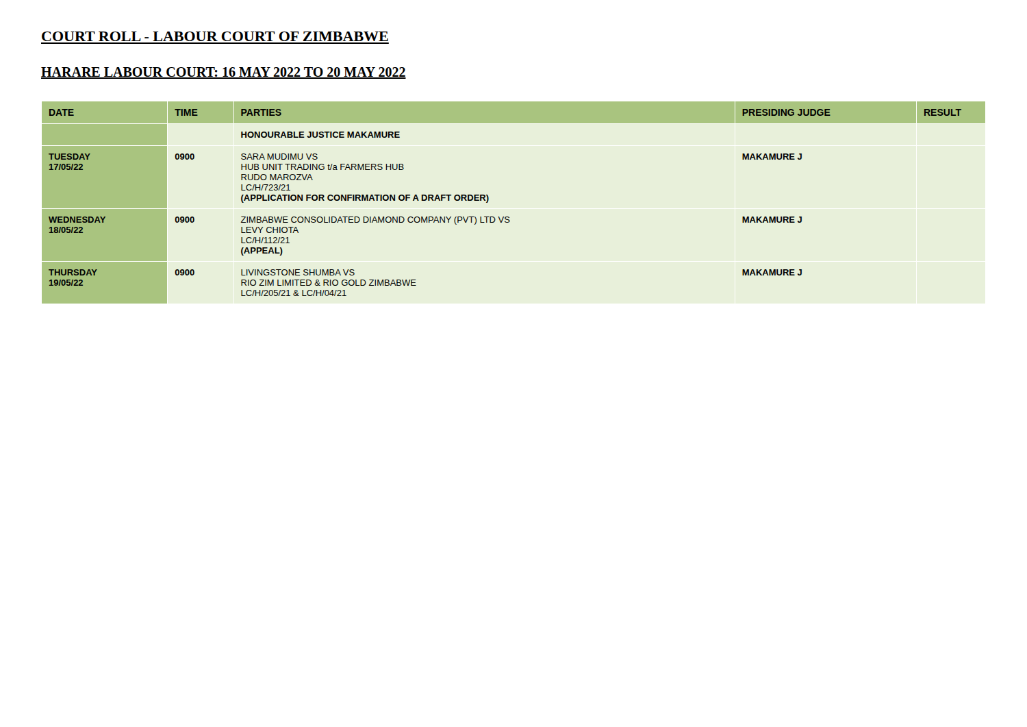COURT ROLL - LABOUR COURT OF ZIMBABWE
HARARE LABOUR COURT: 16 MAY 2022 TO 20 MAY 2022
| DATE | TIME | PARTIES | PRESIDING JUDGE | RESULT |
| --- | --- | --- | --- | --- |
| | | HONOURABLE JUSTICE MAKAMURE | | |
| TUESDAY 17/05/22 | 0900 | SARA MUDIMU VS HUB UNIT TRADING t/a FARMERS HUB RUDO MAROZVA LC/H/723/21 (APPLICATION FOR CONFIRMATION OF A DRAFT ORDER) | MAKAMURE J | |
| WEDNESDAY 18/05/22 | 0900 | ZIMBABWE CONSOLIDATED DIAMOND COMPANY (PVT) LTD VS LEVY CHIOTA LC/H/112/21 (APPEAL) | MAKAMURE J | |
| THURSDAY 19/05/22 | 0900 | LIVINGSTONE SHUMBA VS RIO ZIM LIMITED & RIO GOLD ZIMBABWE LC/H/205/21 & LC/H/04/21 | MAKAMURE J | |